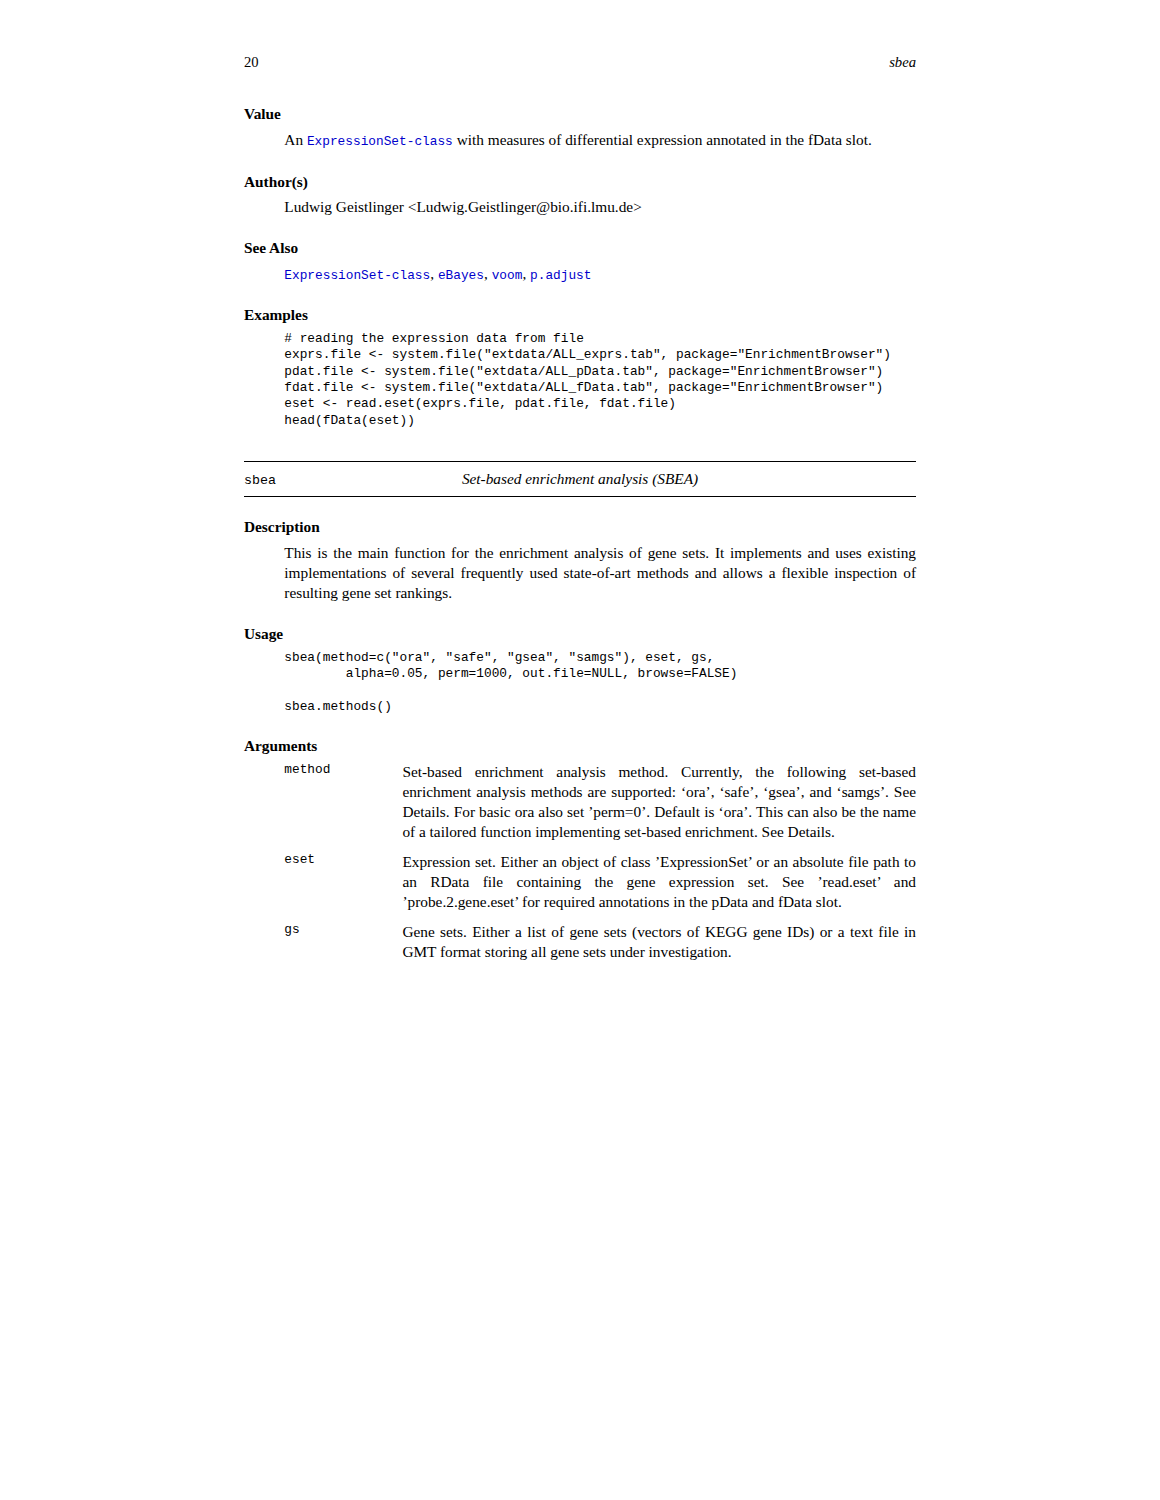20 sbea
Value
An ExpressionSet-class with measures of differential expression annotated in the fData slot.
Author(s)
Ludwig Geistlinger <Ludwig.Geistlinger@bio.ifi.lmu.de>
See Also
ExpressionSet-class, eBayes, voom, p.adjust
Examples
# reading the expression data from file
exprs.file <- system.file("extdata/ALL_exprs.tab", package="EnrichmentBrowser")
pdat.file <- system.file("extdata/ALL_pData.tab", package="EnrichmentBrowser")
fdat.file <- system.file("extdata/ALL_fData.tab", package="EnrichmentBrowser")
eset <- read.eset(exprs.file, pdat.file, fdat.file)
head(fData(eset))
sbea
Set-based enrichment analysis (SBEA)
Description
This is the main function for the enrichment analysis of gene sets. It implements and uses existing implementations of several frequently used state-of-art methods and allows a flexible inspection of resulting gene set rankings.
Usage
sbea(method=c("ora", "safe", "gsea", "samgs"), eset, gs,
        alpha=0.05, perm=1000, out.file=NULL, browse=FALSE)

sbea.methods()
Arguments
| method | Set-based enrichment analysis method. Currently, the following set-based enrichment analysis methods are supported: ‘ora’, ‘safe’, ‘gsea’, and ‘samgs’. See Details. For basic ora also set ’perm=0’. Default is ‘ora’. This can also be the name of a tailored function implementing set-based enrichment. See Details. |
| eset | Expression set. Either an object of class ’ExpressionSet’ or an absolute file path to an RData file containing the gene expression set. See ’read.eset’ and ’probe.2.gene.eset’ for required annotations in the pData and fData slot. |
| gs | Gene sets. Either a list of gene sets (vectors of KEGG gene IDs) or a text file in GMT format storing all gene sets under investigation. |